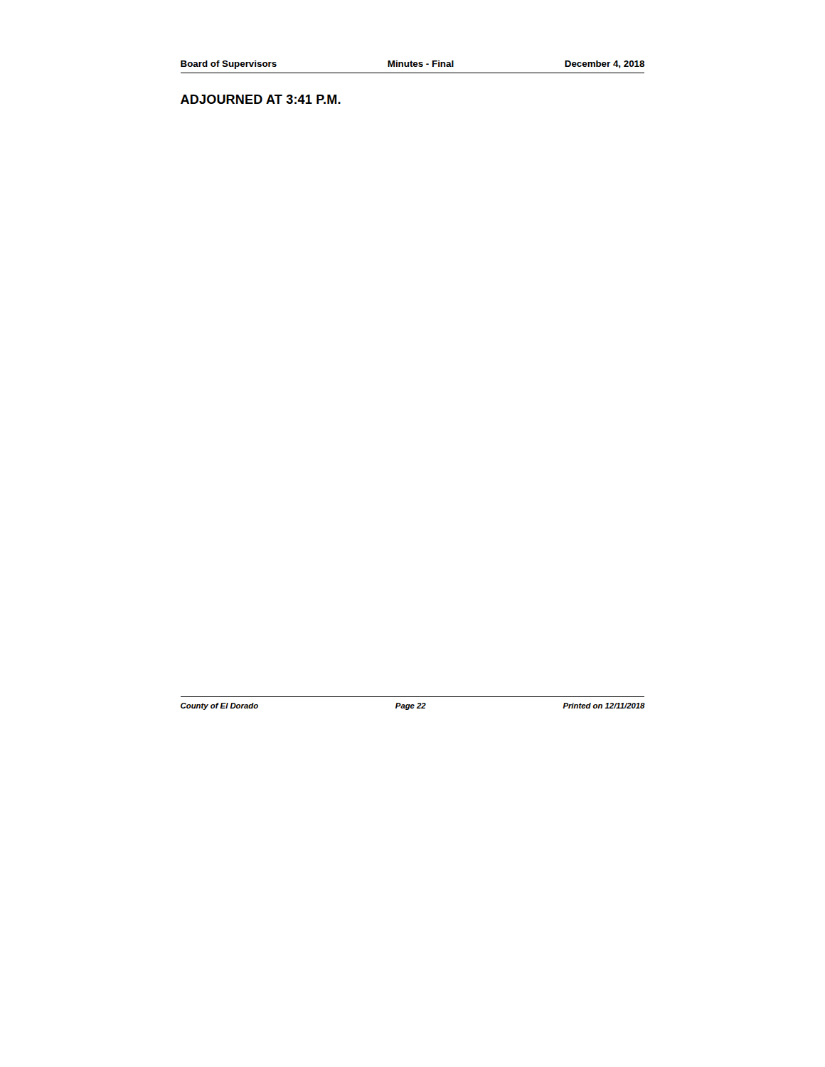Board of Supervisors
Minutes - Final
December 4, 2018
ADJOURNED AT 3:41 P.M.
County of El Dorado
Page 22
Printed on 12/11/2018